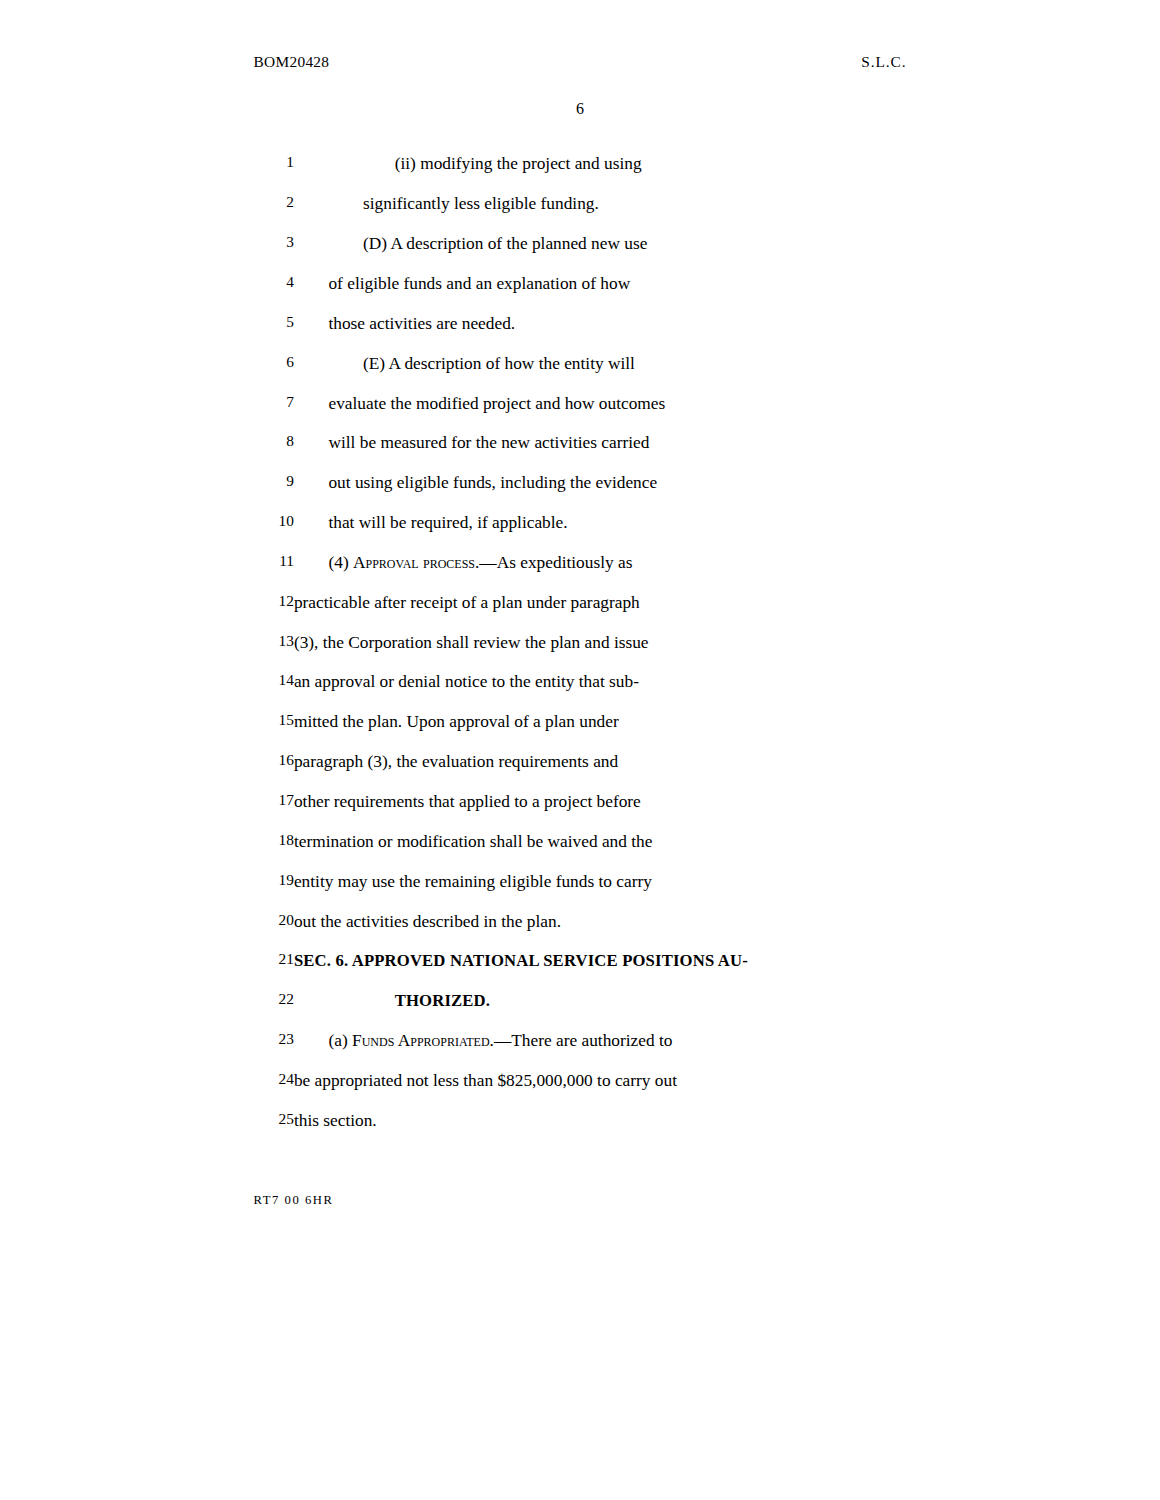BOM20428
S.L.C.
6
| 1 | (ii) modifying the project and using |
| 2 | significantly less eligible funding. |
| 3 | (D) A description of the planned new use |
| 4 | of eligible funds and an explanation of how |
| 5 | those activities are needed. |
| 6 | (E) A description of how the entity will |
| 7 | evaluate the modified project and how outcomes |
| 8 | will be measured for the new activities carried |
| 9 | out using eligible funds, including the evidence |
| 10 | that will be required, if applicable. |
| 11 | (4) Approval process. —As expeditiously as |
| 12 | practicable after receipt of a plan under paragraph |
| 13 | (3), the Corporation shall review the plan and issue |
| 14 | an approval or denial notice to the entity that sub- |
| 15 | mitted the plan. Upon approval of a plan under |
| 16 | paragraph (3), the evaluation requirements and |
| 17 | other requirements that applied to a project before |
| 18 | termination or modification shall be waived and the |
| 19 | entity may use the remaining eligible funds to carry |
| 20 | out the activities described in the plan. |
| 21 | SEC. 6. APPROVED NATIONAL SERVICE POSITIONS AU- |
| 22 | THORIZED. |
| 23 | (a) Funds Appropriated. —There are authorized to |
| 24 | be appropriated not less than $825,000,000 to carry out |
| 25 | this section. |
RT7 00 6HR